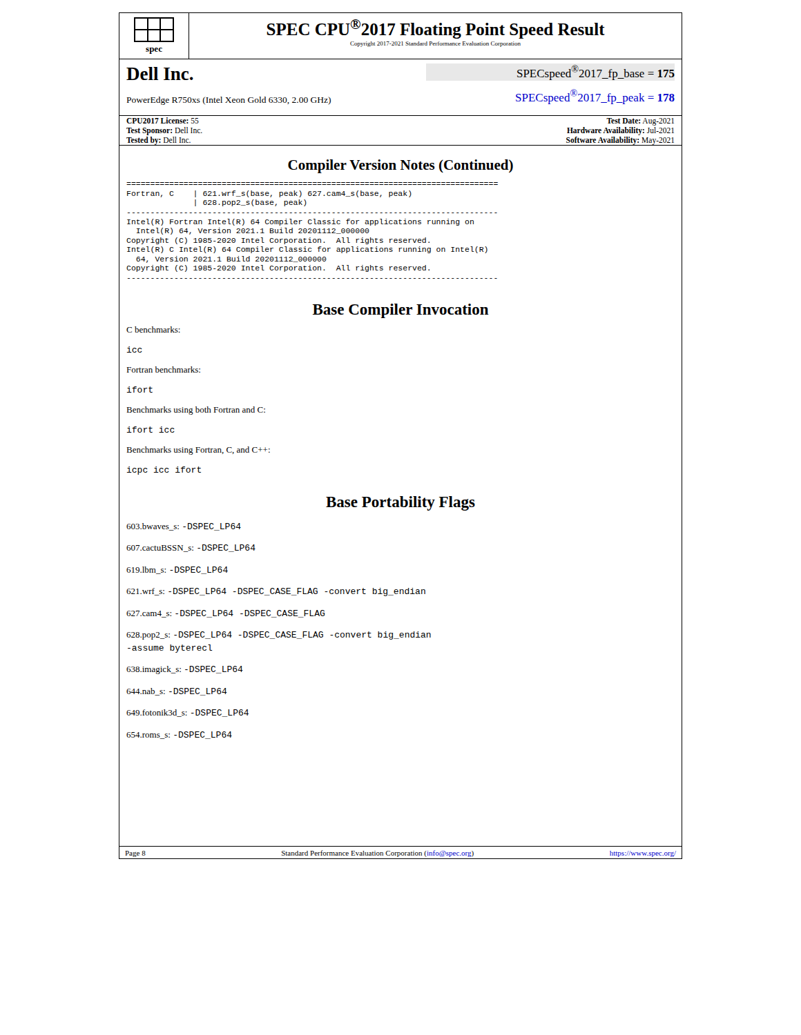spec
SPEC CPU®2017 Floating Point Speed Result
Copyright 2017-2021 Standard Performance Evaluation Corporation
Dell Inc.
PowerEdge R750xs (Intel Xeon Gold 6330, 2.00 GHz)
SPECspeed®2017_fp_base = 175
SPECspeed®2017_fp_peak = 178
| CPU2017 License: 55 | | Test Date: Aug-2021 |
| Test Sponsor: Dell Inc. | | Hardware Availability: Jul-2021 |
| Tested by: Dell Inc. | | Software Availability: May-2021 |
Compiler Version Notes (Continued)
==============================================================================
Fortran, C    | 621.wrf_s(base, peak) 627.cam4_s(base, peak)
              | 628.pop2_s(base, peak)
------------------------------------------------------------------------------
Intel(R) Fortran Intel(R) 64 Compiler Classic for applications running on
  Intel(R) 64, Version 2021.1 Build 20201112_000000
Copyright (C) 1985-2020 Intel Corporation.  All rights reserved.
Intel(R) C Intel(R) 64 Compiler Classic for applications running on Intel(R)
  64, Version 2021.1 Build 20201112_000000
Copyright (C) 1985-2020 Intel Corporation.  All rights reserved.
------------------------------------------------------------------------------
Base Compiler Invocation
C benchmarks:
icc
Fortran benchmarks:
ifort
Benchmarks using both Fortran and C:
ifort icc
Benchmarks using Fortran, C, and C++:
icpc icc ifort
Base Portability Flags
603.bwaves_s: -DSPEC_LP64
607.cactuBSSN_s: -DSPEC_LP64
619.lbm_s: -DSPEC_LP64
621.wrf_s: -DSPEC_LP64 -DSPEC_CASE_FLAG -convert big_endian
627.cam4_s: -DSPEC_LP64 -DSPEC_CASE_FLAG
628.pop2_s: -DSPEC_LP64 -DSPEC_CASE_FLAG -convert big_endian
-assume byterecl
638.imagick_s: -DSPEC_LP64
644.nab_s: -DSPEC_LP64
649.fotonik3d_s: -DSPEC_LP64
654.roms_s: -DSPEC_LP64
Page 8 Standard Performance Evaluation Corporation (info@spec.org) https://www.spec.org/